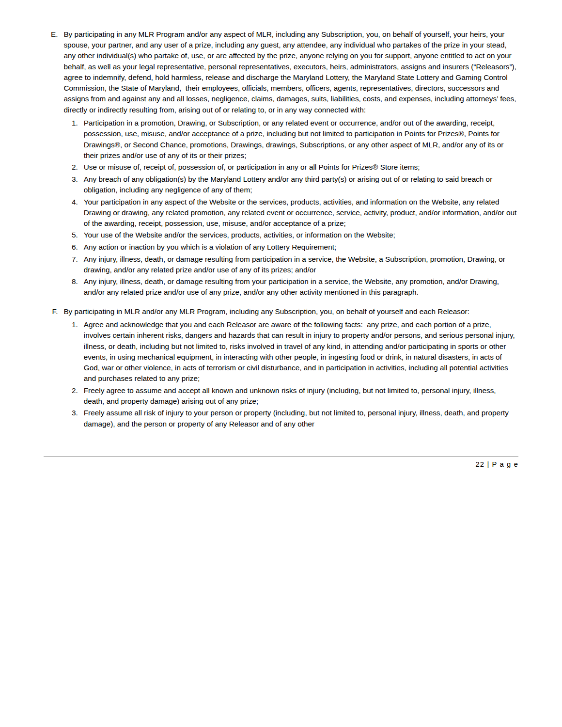By participating in any MLR Program and/or any aspect of MLR, including any Subscription, you, on behalf of yourself, your heirs, your spouse, your partner, and any user of a prize, including any guest, any attendee, any individual who partakes of the prize in your stead, any other individual(s) who partake of, use, or are affected by the prize, anyone relying on you for support, anyone entitled to act on your behalf, as well as your legal representative, personal representatives, executors, heirs, administrators, assigns and insurers (“Releasors”), agree to indemnify, defend, hold harmless, release and discharge the Maryland Lottery, the Maryland State Lottery and Gaming Control Commission, the State of Maryland, their employees, officials, members, officers, agents, representatives, directors, successors and assigns from and against any and all losses, negligence, claims, damages, suits, liabilities, costs, and expenses, including attorneys’ fees, directly or indirectly resulting from, arising out of or relating to, or in any way connected with:
Participation in a promotion, Drawing, or Subscription, or any related event or occurrence, and/or out of the awarding, receipt, possession, use, misuse, and/or acceptance of a prize, including but not limited to participation in Points for Prizes®, Points for Drawings®, or Second Chance, promotions, Drawings, drawings, Subscriptions, or any other aspect of MLR, and/or any of its or their prizes and/or use of any of its or their prizes;
Use or misuse of, receipt of, possession of, or participation in any or all Points for Prizes® Store items;
Any breach of any obligation(s) by the Maryland Lottery and/or any third party(s) or arising out of or relating to said breach or obligation, including any negligence of any of them;
Your participation in any aspect of the Website or the services, products, activities, and information on the Website, any related Drawing or drawing, any related promotion, any related event or occurrence, service, activity, product, and/or information, and/or out of the awarding, receipt, possession, use, misuse, and/or acceptance of a prize;
Your use of the Website and/or the services, products, activities, or information on the Website;
Any action or inaction by you which is a violation of any Lottery Requirement;
Any injury, illness, death, or damage resulting from participation in a service, the Website, a Subscription, promotion, Drawing, or drawing, and/or any related prize and/or use of any of its prizes; and/or
Any injury, illness, death, or damage resulting from your participation in a service, the Website, any promotion, and/or Drawing, and/or any related prize and/or use of any prize, and/or any other activity mentioned in this paragraph.
By participating in MLR and/or any MLR Program, including any Subscription, you, on behalf of yourself and each Releasor:
Agree and acknowledge that you and each Releasor are aware of the following facts: any prize, and each portion of a prize, involves certain inherent risks, dangers and hazards that can result in injury to property and/or persons, and serious personal injury, illness, or death, including but not limited to, risks involved in travel of any kind, in attending and/or participating in sports or other events, in using mechanical equipment, in interacting with other people, in ingesting food or drink, in natural disasters, in acts of God, war or other violence, in acts of terrorism or civil disturbance, and in participation in activities, including all potential activities and purchases related to any prize;
Freely agree to assume and accept all known and unknown risks of injury (including, but not limited to, personal injury, illness, death, and property damage) arising out of any prize;
Freely assume all risk of injury to your person or property (including, but not limited to, personal injury, illness, death, and property damage), and the person or property of any Releasor and of any other
22 | P a g e